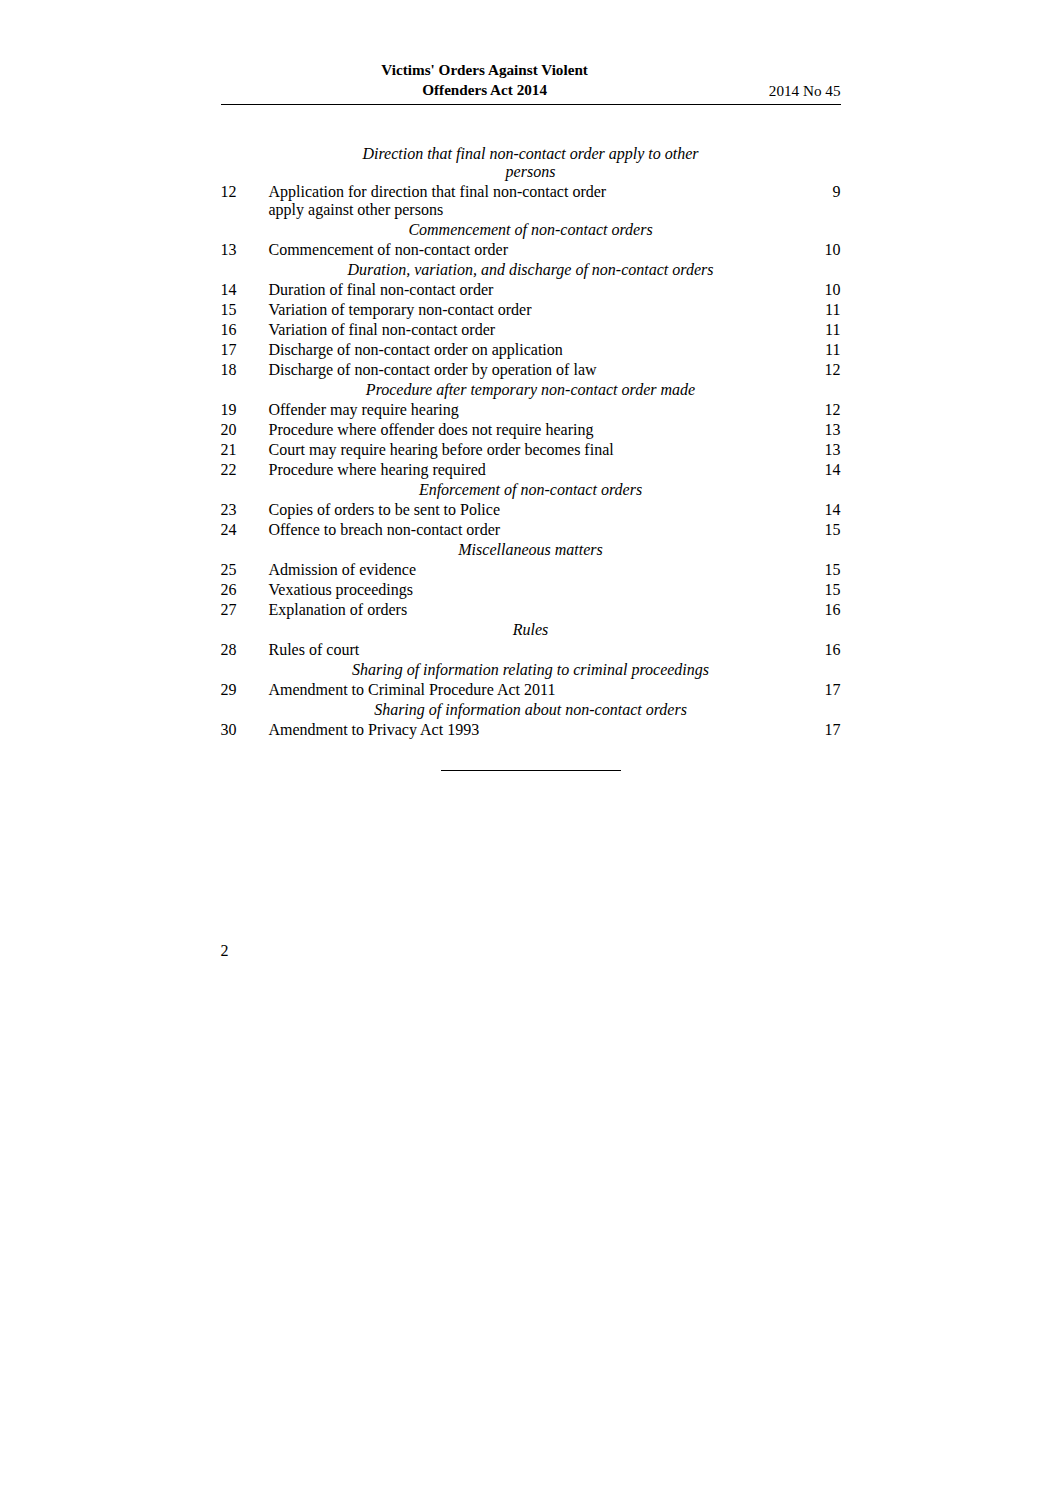Victims' Orders Against Violent
Offenders Act 2014
2014 No 45
| Direction that final non-contact order apply to other persons |
| 12 | Application for direction that final non-contact order apply against other persons | 9 |
| Commencement of non-contact orders |
| 13 | Commencement of non-contact order | 10 |
| Duration, variation, and discharge of non-contact orders |
| 14 | Duration of final non-contact order | 10 |
| 15 | Variation of temporary non-contact order | 11 |
| 16 | Variation of final non-contact order | 11 |
| 17 | Discharge of non-contact order on application | 11 |
| 18 | Discharge of non-contact order by operation of law | 12 |
| Procedure after temporary non-contact order made |
| 19 | Offender may require hearing | 12 |
| 20 | Procedure where offender does not require hearing | 13 |
| 21 | Court may require hearing before order becomes final | 13 |
| 22 | Procedure where hearing required | 14 |
| Enforcement of non-contact orders |
| 23 | Copies of orders to be sent to Police | 14 |
| 24 | Offence to breach non-contact order | 15 |
| Miscellaneous matters |
| 25 | Admission of evidence | 15 |
| 26 | Vexatious proceedings | 15 |
| 27 | Explanation of orders | 16 |
| Rules |
| 28 | Rules of court | 16 |
| Sharing of information relating to criminal proceedings |
| 29 | Amendment to Criminal Procedure Act 2011 | 17 |
| Sharing of information about non-contact orders |
| 30 | Amendment to Privacy Act 1993 | 17 |
2